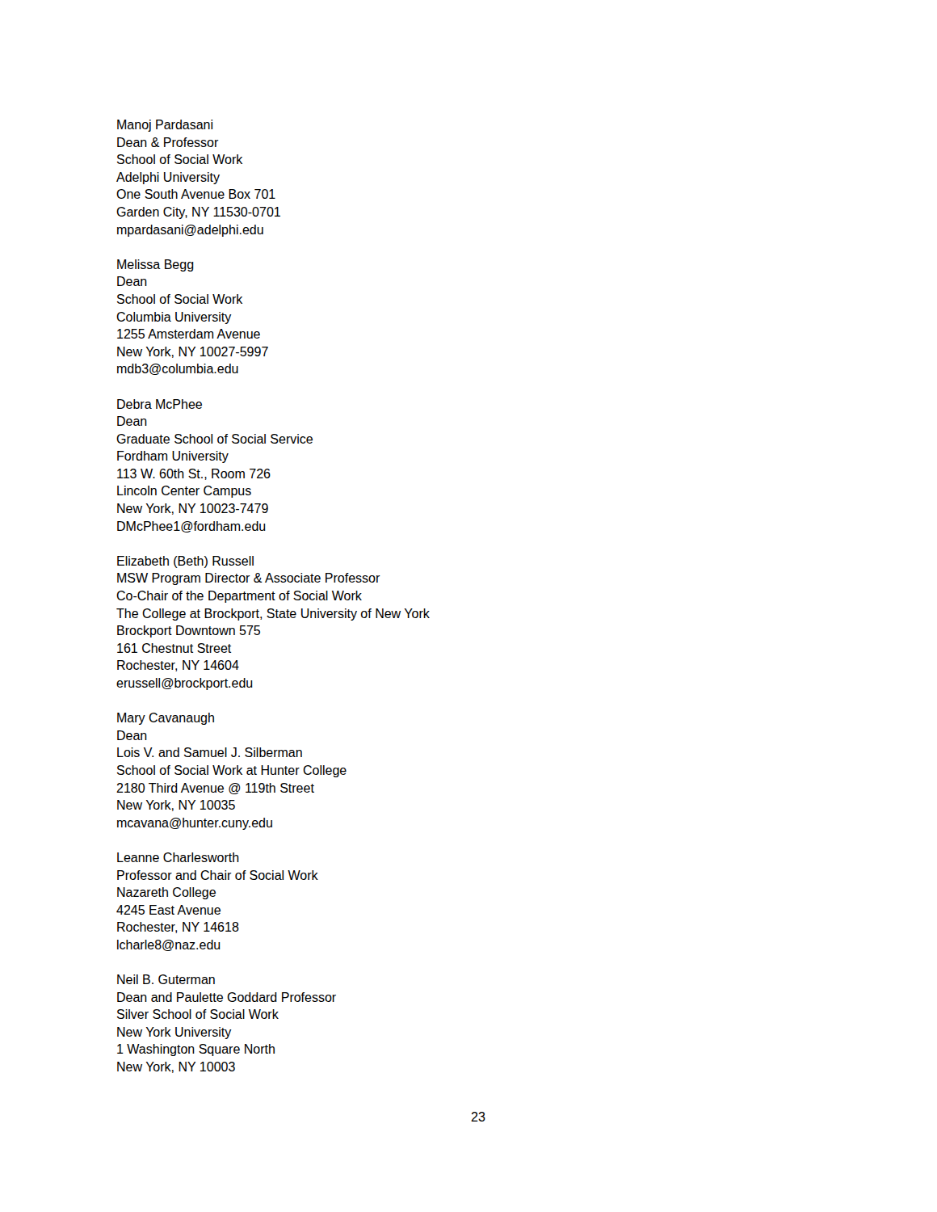Manoj Pardasani
Dean & Professor
School of Social Work
Adelphi University
One South Avenue Box 701
Garden City, NY 11530-0701
mpardasani@adelphi.edu
Melissa Begg
Dean
School of Social Work
Columbia University
1255 Amsterdam Avenue
New York, NY 10027-5997
mdb3@columbia.edu
Debra McPhee
Dean
Graduate School of Social Service
Fordham University
113 W. 60th St., Room 726
Lincoln Center Campus
New York, NY 10023-7479
DMcPhee1@fordham.edu
Elizabeth (Beth) Russell
MSW Program Director & Associate Professor
Co-Chair of the Department of Social Work
The College at Brockport, State University of New York
Brockport Downtown 575
161 Chestnut Street
Rochester, NY 14604
erussell@brockport.edu
Mary Cavanaugh
Dean
Lois V. and Samuel J. Silberman
School of Social Work at Hunter College
2180 Third Avenue @ 119th Street
New York, NY 10035
mcavana@hunter.cuny.edu
Leanne Charlesworth
Professor and Chair of Social Work
Nazareth College
4245 East Avenue
Rochester, NY 14618
lcharle8@naz.edu
Neil B. Guterman
Dean and Paulette Goddard Professor
Silver School of Social Work
New York University
1 Washington Square North
New York, NY 10003
23